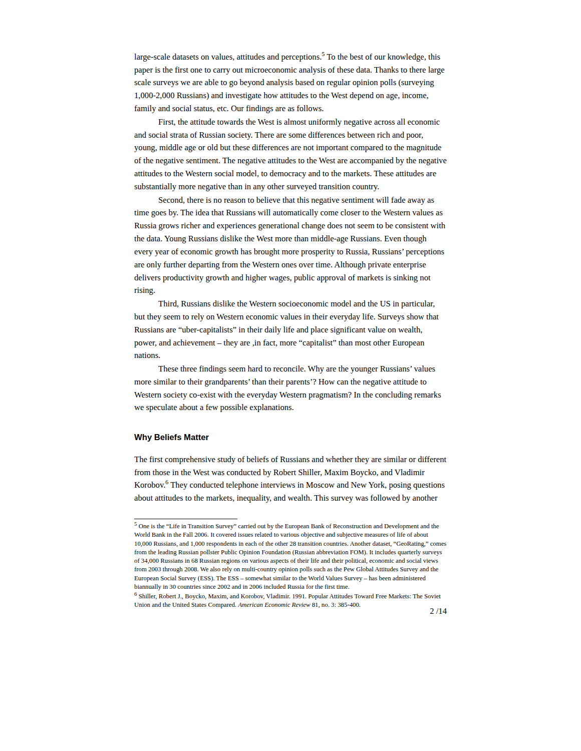large-scale datasets on values, attitudes and perceptions.5 To the best of our knowledge, this paper is the first one to carry out microeconomic analysis of these data. Thanks to there large scale surveys we are able to go beyond analysis based on regular opinion polls (surveying 1,000-2,000 Russians) and investigate how attitudes to the West depend on age, income, family and social status, etc. Our findings are as follows.
First, the attitude towards the West is almost uniformly negative across all economic and social strata of Russian society. There are some differences between rich and poor, young, middle age or old but these differences are not important compared to the magnitude of the negative sentiment. The negative attitudes to the West are accompanied by the negative attitudes to the Western social model, to democracy and to the markets. These attitudes are substantially more negative than in any other surveyed transition country.
Second, there is no reason to believe that this negative sentiment will fade away as time goes by. The idea that Russians will automatically come closer to the Western values as Russia grows richer and experiences generational change does not seem to be consistent with the data. Young Russians dislike the West more than middle-age Russians. Even though every year of economic growth has brought more prosperity to Russia, Russians’ perceptions are only further departing from the Western ones over time. Although private enterprise delivers productivity growth and higher wages, public approval of markets is sinking not rising.
Third, Russians dislike the Western socioeconomic model and the US in particular, but they seem to rely on Western economic values in their everyday life. Surveys show that Russians are “uber-capitalists” in their daily life and place significant value on wealth, power, and achievement – they are ,in fact, more “capitalist” than most other European nations.
These three findings seem hard to reconcile. Why are the younger Russians’ values more similar to their grandparents’ than their parents’? How can the negative attitude to Western society co-exist with the everyday Western pragmatism? In the concluding remarks we speculate about a few possible explanations.
Why Beliefs Matter
The first comprehensive study of beliefs of Russians and whether they are similar or different from those in the West was conducted by Robert Shiller, Maxim Boycko, and Vladimir Korobov.6 They conducted telephone interviews in Moscow and New York, posing questions about attitudes to the markets, inequality, and wealth. This survey was followed by another
5 One is the “Life in Transition Survey” carried out by the European Bank of Reconstruction and Development and the World Bank in the Fall 2006. It covered issues related to various objective and subjective measures of life of about 10,000 Russians, and 1,000 respondents in each of the other 28 transition countries. Another dataset, “GeoRating,” comes from the leading Russian pollster Public Opinion Foundation (Russian abbreviation FOM). It includes quarterly surveys of 34,000 Russians in 68 Russian regions on various aspects of their life and their political, economic and social views from 2003 through 2008. We also rely on multi-country opinion polls such as the Pew Global Attitudes Survey and the European Social Survey (ESS). The ESS – somewhat similar to the World Values Survey – has been administered biannually in 30 countries since 2002 and in 2006 included Russia for the first time.
6 Shiller, Robert J., Boycko, Maxim, and Korobov, Vladimir. 1991. Popular Attitudes Toward Free Markets: The Soviet Union and the United States Compared. American Economic Review 81, no. 3: 385-400.
2 /14